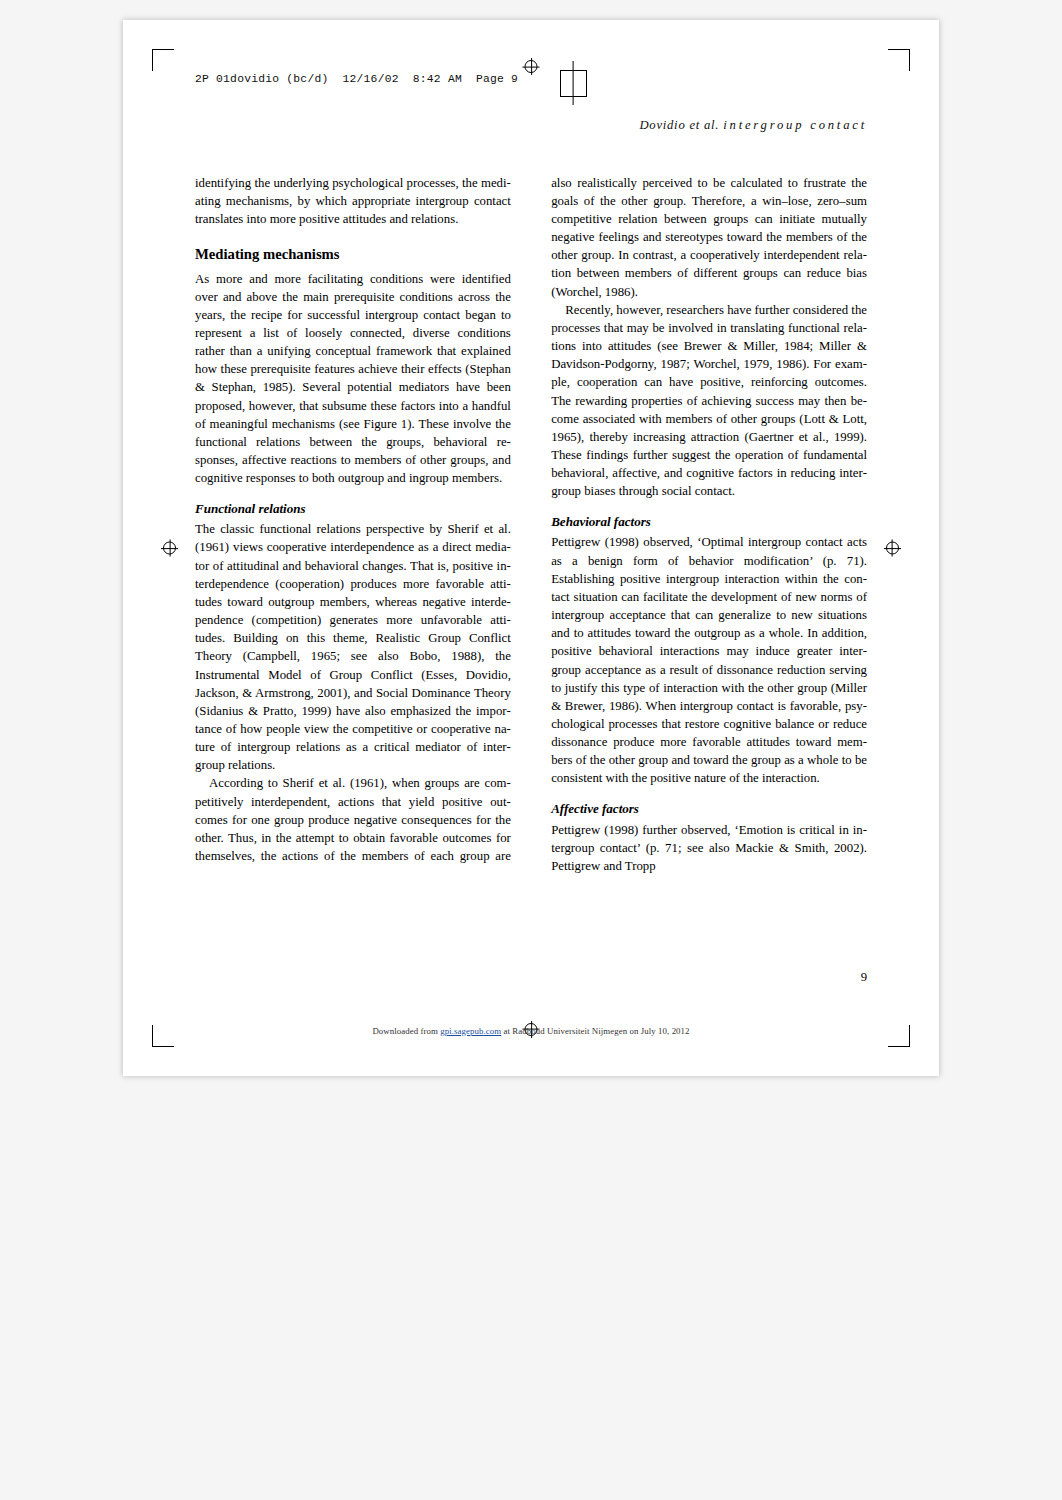2P 01dovidio (bc/d) 12/16/02 8:42 AM Page 9
Dovidio et al. intergroup contact
identifying the underlying psychological processes, the mediating mechanisms, by which appropriate intergroup contact translates into more positive attitudes and relations.
Mediating mechanisms
As more and more facilitating conditions were identified over and above the main prerequisite conditions across the years, the recipe for successful intergroup contact began to represent a list of loosely connected, diverse conditions rather than a unifying conceptual framework that explained how these prerequisite features achieve their effects (Stephan & Stephan, 1985). Several potential mediators have been proposed, however, that subsume these factors into a handful of meaningful mechanisms (see Figure 1). These involve the functional relations between the groups, behavioral responses, affective reactions to members of other groups, and cognitive responses to both outgroup and ingroup members.
Functional relations
The classic functional relations perspective by Sherif et al. (1961) views cooperative interdependence as a direct mediator of attitudinal and behavioral changes. That is, positive interdependence (cooperation) produces more favorable attitudes toward outgroup members, whereas negative interdependence (competition) generates more unfavorable attitudes. Building on this theme, Realistic Group Conflict Theory (Campbell, 1965; see also Bobo, 1988), the Instrumental Model of Group Conflict (Esses, Dovidio, Jackson, & Armstrong, 2001), and Social Dominance Theory (Sidanius & Pratto, 1999) have also emphasized the importance of how people view the competitive or cooperative nature of intergroup relations as a critical mediator of intergroup relations.
According to Sherif et al. (1961), when groups are competitively interdependent, actions that yield positive outcomes for one group produce negative consequences for the other. Thus, in the attempt to obtain favorable outcomes for themselves, the actions of the members of each group are also realistically perceived to be calculated to frustrate the goals of the other group. Therefore, a win–lose, zero–sum competitive relation between groups can initiate mutually negative feelings and stereotypes toward the members of the other group. In contrast, a cooperatively interdependent relation between members of different groups can reduce bias (Worchel, 1986).
Recently, however, researchers have further considered the processes that may be involved in translating functional relations into attitudes (see Brewer & Miller, 1984; Miller & Davidson-Podgorny, 1987; Worchel, 1979, 1986). For example, cooperation can have positive, reinforcing outcomes. The rewarding properties of achieving success may then become associated with members of other groups (Lott & Lott, 1965), thereby increasing attraction (Gaertner et al., 1999). These findings further suggest the operation of fundamental behavioral, affective, and cognitive factors in reducing intergroup biases through social contact.
Behavioral factors
Pettigrew (1998) observed, ‘Optimal intergroup contact acts as a benign form of behavior modification’ (p. 71). Establishing positive intergroup interaction within the contact situation can facilitate the development of new norms of intergroup acceptance that can generalize to new situations and to attitudes toward the outgroup as a whole. In addition, positive behavioral interactions may induce greater intergroup acceptance as a result of dissonance reduction serving to justify this type of interaction with the other group (Miller & Brewer, 1986). When intergroup contact is favorable, psychological processes that restore cognitive balance or reduce dissonance produce more favorable attitudes toward members of the other group and toward the group as a whole to be consistent with the positive nature of the interaction.
Affective factors
Pettigrew (1998) further observed, ‘Emotion is critical in intergroup contact’ (p. 71; see also Mackie & Smith, 2002). Pettigrew and Tropp
9
Downloaded from gpi.sagepub.com at Radboud Universiteit Nijmegen on July 10, 2012